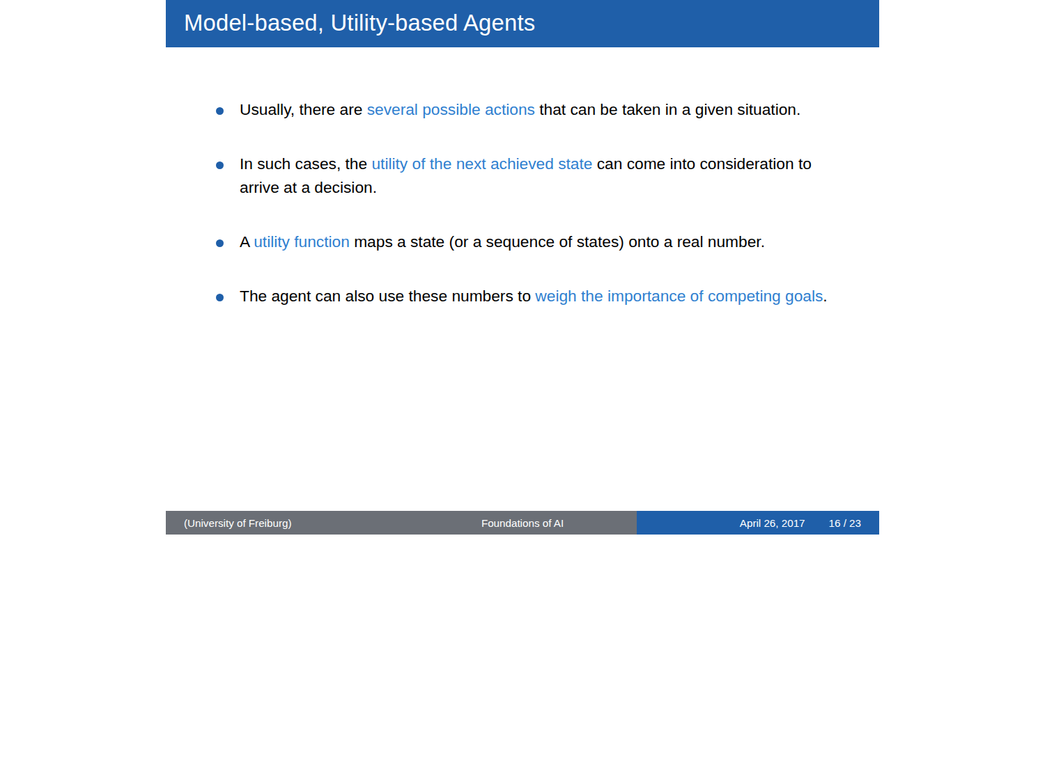Model-based, Utility-based Agents
Usually, there are several possible actions that can be taken in a given situation.
In such cases, the utility of the next achieved state can come into consideration to arrive at a decision.
A utility function maps a state (or a sequence of states) onto a real number.
The agent can also use these numbers to weigh the importance of competing goals.
(University of Freiburg)
Foundations of AI
April 26, 201716 / 23